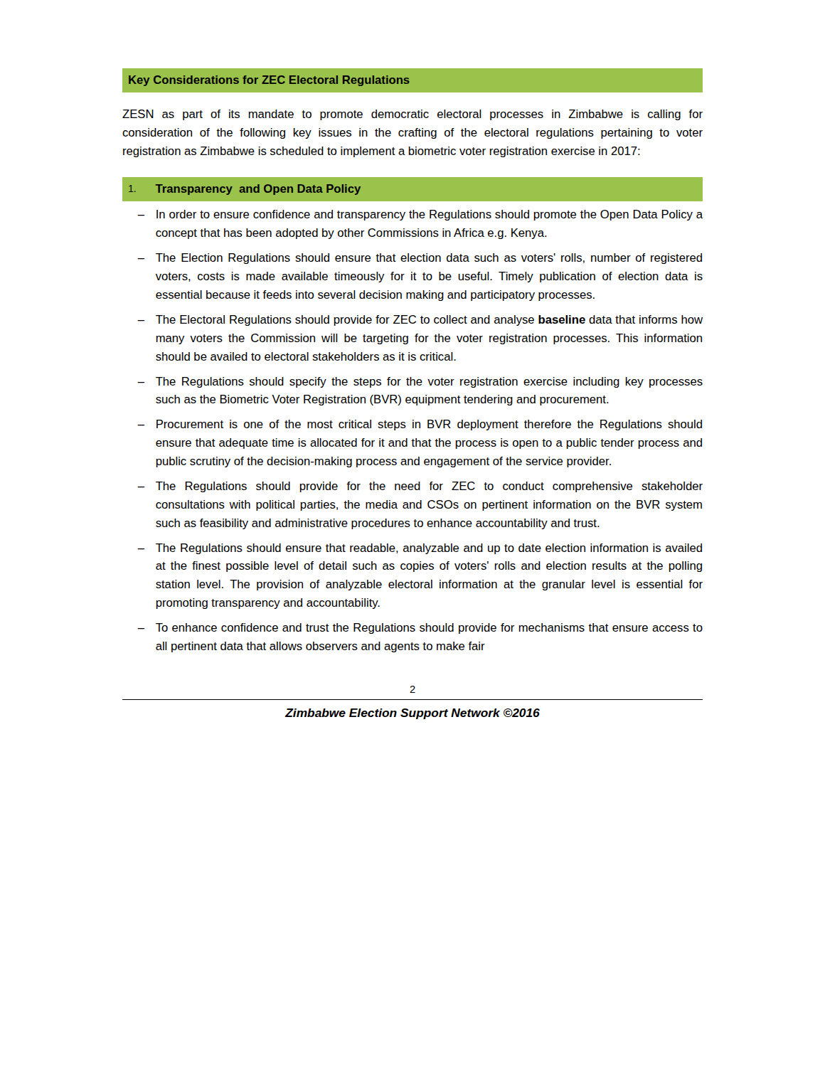Key Considerations for ZEC Electoral Regulations
ZESN as part of its mandate to promote democratic electoral processes in Zimbabwe is calling for consideration of the following key issues in the crafting of the electoral regulations pertaining to voter registration as Zimbabwe is scheduled to implement a biometric voter registration exercise in 2017:
1. Transparency and Open Data Policy
In order to ensure confidence and transparency the Regulations should promote the Open Data Policy a concept that has been adopted by other Commissions in Africa e.g. Kenya.
The Election Regulations should ensure that election data such as voters' rolls, number of registered voters, costs is made available timeously for it to be useful. Timely publication of election data is essential because it feeds into several decision making and participatory processes.
The Electoral Regulations should provide for ZEC to collect and analyse baseline data that informs how many voters the Commission will be targeting for the voter registration processes. This information should be availed to electoral stakeholders as it is critical.
The Regulations should specify the steps for the voter registration exercise including key processes such as the Biometric Voter Registration (BVR) equipment tendering and procurement.
Procurement is one of the most critical steps in BVR deployment therefore the Regulations should ensure that adequate time is allocated for it and that the process is open to a public tender process and public scrutiny of the decision-making process and engagement of the service provider.
The Regulations should provide for the need for ZEC to conduct comprehensive stakeholder consultations with political parties, the media and CSOs on pertinent information on the BVR system such as feasibility and administrative procedures to enhance accountability and trust.
The Regulations should ensure that readable, analyzable and up to date election information is availed at the finest possible level of detail such as copies of voters' rolls and election results at the polling station level. The provision of analyzable electoral information at the granular level is essential for promoting transparency and accountability.
To enhance confidence and trust the Regulations should provide for mechanisms that ensure access to all pertinent data that allows observers and agents to make fair
2
Zimbabwe Election Support Network ©2016